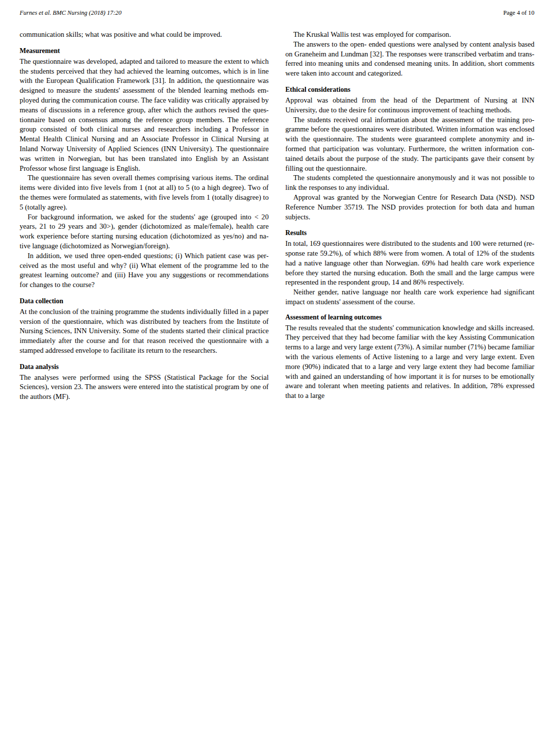Furnes et al. BMC Nursing (2018) 17:20 Page 4 of 10
communication skills; what was positive and what could be improved.
Measurement
The questionnaire was developed, adapted and tailored to measure the extent to which the students perceived that they had achieved the learning outcomes, which is in line with the European Qualification Framework [31]. In addition, the questionnaire was designed to measure the students' assessment of the blended learning methods employed during the communication course. The face validity was critically appraised by means of discussions in a reference group, after which the authors revised the questionnaire based on consensus among the reference group members. The reference group consisted of both clinical nurses and researchers including a Professor in Mental Health Clinical Nursing and an Associate Professor in Clinical Nursing at Inland Norway University of Applied Sciences (INN University). The questionnaire was written in Norwegian, but has been translated into English by an Assistant Professor whose first language is English.
The questionnaire has seven overall themes comprising various items. The ordinal items were divided into five levels from 1 (not at all) to 5 (to a high degree). Two of the themes were formulated as statements, with five levels from 1 (totally disagree) to 5 (totally agree).
For background information, we asked for the students' age (grouped into < 20 years, 21 to 29 years and 30>), gender (dichotomized as male/female), health care work experience before starting nursing education (dichotomized as yes/no) and native language (dichotomized as Norwegian/foreign).
In addition, we used three open-ended questions; (i) Which patient case was perceived as the most useful and why? (ii) What element of the programme led to the greatest learning outcome? and (iii) Have you any suggestions or recommendations for changes to the course?
Data collection
At the conclusion of the training programme the students individually filled in a paper version of the questionnaire, which was distributed by teachers from the Institute of Nursing Sciences, INN University. Some of the students started their clinical practice immediately after the course and for that reason received the questionnaire with a stamped addressed envelope to facilitate its return to the researchers.
Data analysis
The analyses were performed using the SPSS (Statistical Package for the Social Sciences), version 23. The answers were entered into the statistical program by one of the authors (MF).
The Kruskal Wallis test was employed for comparison.
The answers to the open- ended questions were analysed by content analysis based on Graneheim and Lundman [32]. The responses were transcribed verbatim and transferred into meaning units and condensed meaning units. In addition, short comments were taken into account and categorized.
Ethical considerations
Approval was obtained from the head of the Department of Nursing at INN University, due to the desire for continuous improvement of teaching methods.
The students received oral information about the assessment of the training programme before the questionnaires were distributed. Written information was enclosed with the questionnaire. The students were guaranteed complete anonymity and informed that participation was voluntary. Furthermore, the written information contained details about the purpose of the study. The participants gave their consent by filling out the questionnaire.
The students completed the questionnaire anonymously and it was not possible to link the responses to any individual.
Approval was granted by the Norwegian Centre for Research Data (NSD). NSD Reference Number 35719. The NSD provides protection for both data and human subjects.
Results
In total, 169 questionnaires were distributed to the students and 100 were returned (response rate 59.2%), of which 88% were from women. A total of 12% of the students had a native language other than Norwegian. 69% had health care work experience before they started the nursing education. Both the small and the large campus were represented in the respondent group, 14 and 86% respectively.
Neither gender, native language nor health care work experience had significant impact on students' assessment of the course.
Assessment of learning outcomes
The results revealed that the students' communication knowledge and skills increased. They perceived that they had become familiar with the key Assisting Communication terms to a large and very large extent (73%). A similar number (71%) became familiar with the various elements of Active listening to a large and very large extent. Even more (90%) indicated that to a large and very large extent they had become familiar with and gained an understanding of how important it is for nurses to be emotionally aware and tolerant when meeting patients and relatives. In addition, 78% expressed that to a large